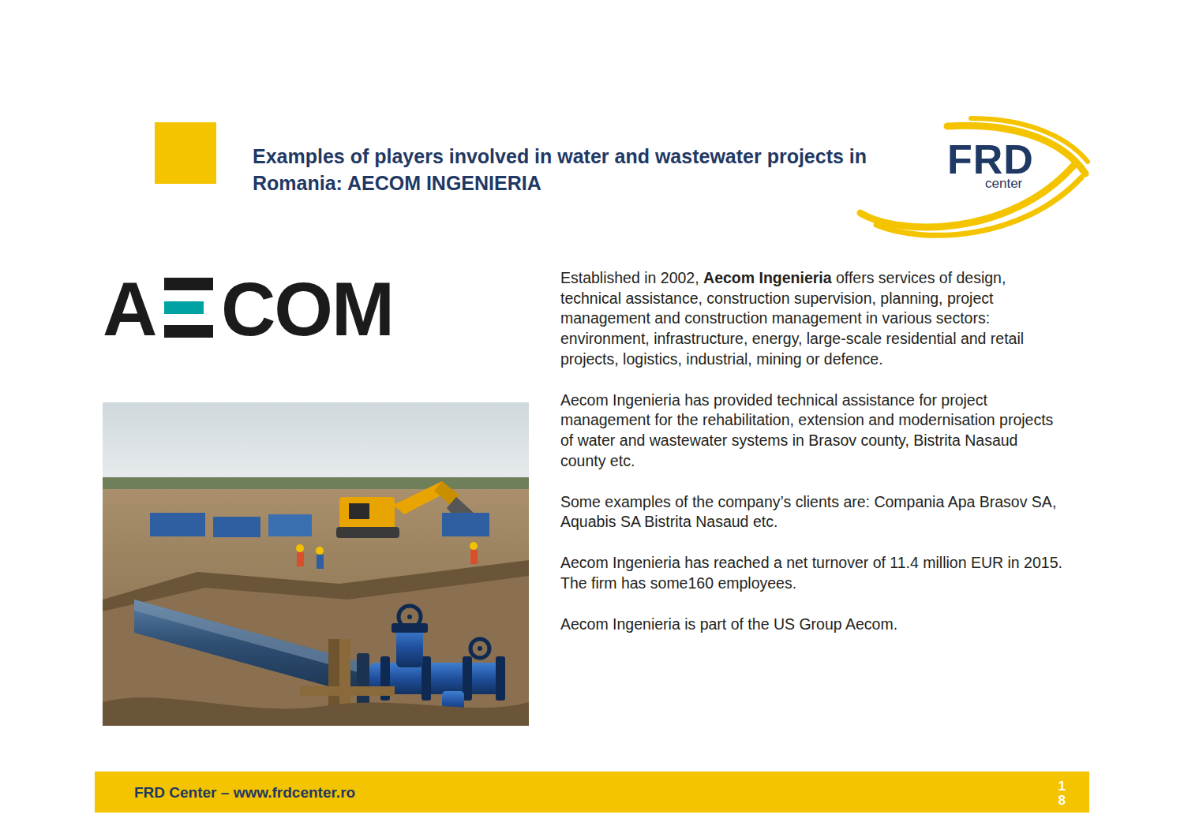Examples of players involved in water and wastewater projects in Romania: AECOM INGENIERIA
FRD center
A COM
Established in 2002, Aecom Ingenieria offers services of design, technical assistance, construction supervision, planning, project management and construction management in various sectors: environment, infrastructure, energy, large-scale residential and retail projects, logistics, industrial, mining or defence.
Aecom Ingenieria has provided technical assistance for project management for the rehabilitation, extension and modernisation projects of water and wastewater systems in Brasov county, Bistrita Nasaud county etc.
Some examples of the company’s clients are: Compania Apa Brasov SA, Aquabis SA Bistrita Nasaud etc.
Aecom Ingenieria has reached a net turnover of 11.4 million EUR in 2015. The firm has some160 employees.
Aecom Ingenieria is part of the US Group Aecom.
FRD Center – www.frdcenter.ro
1
8